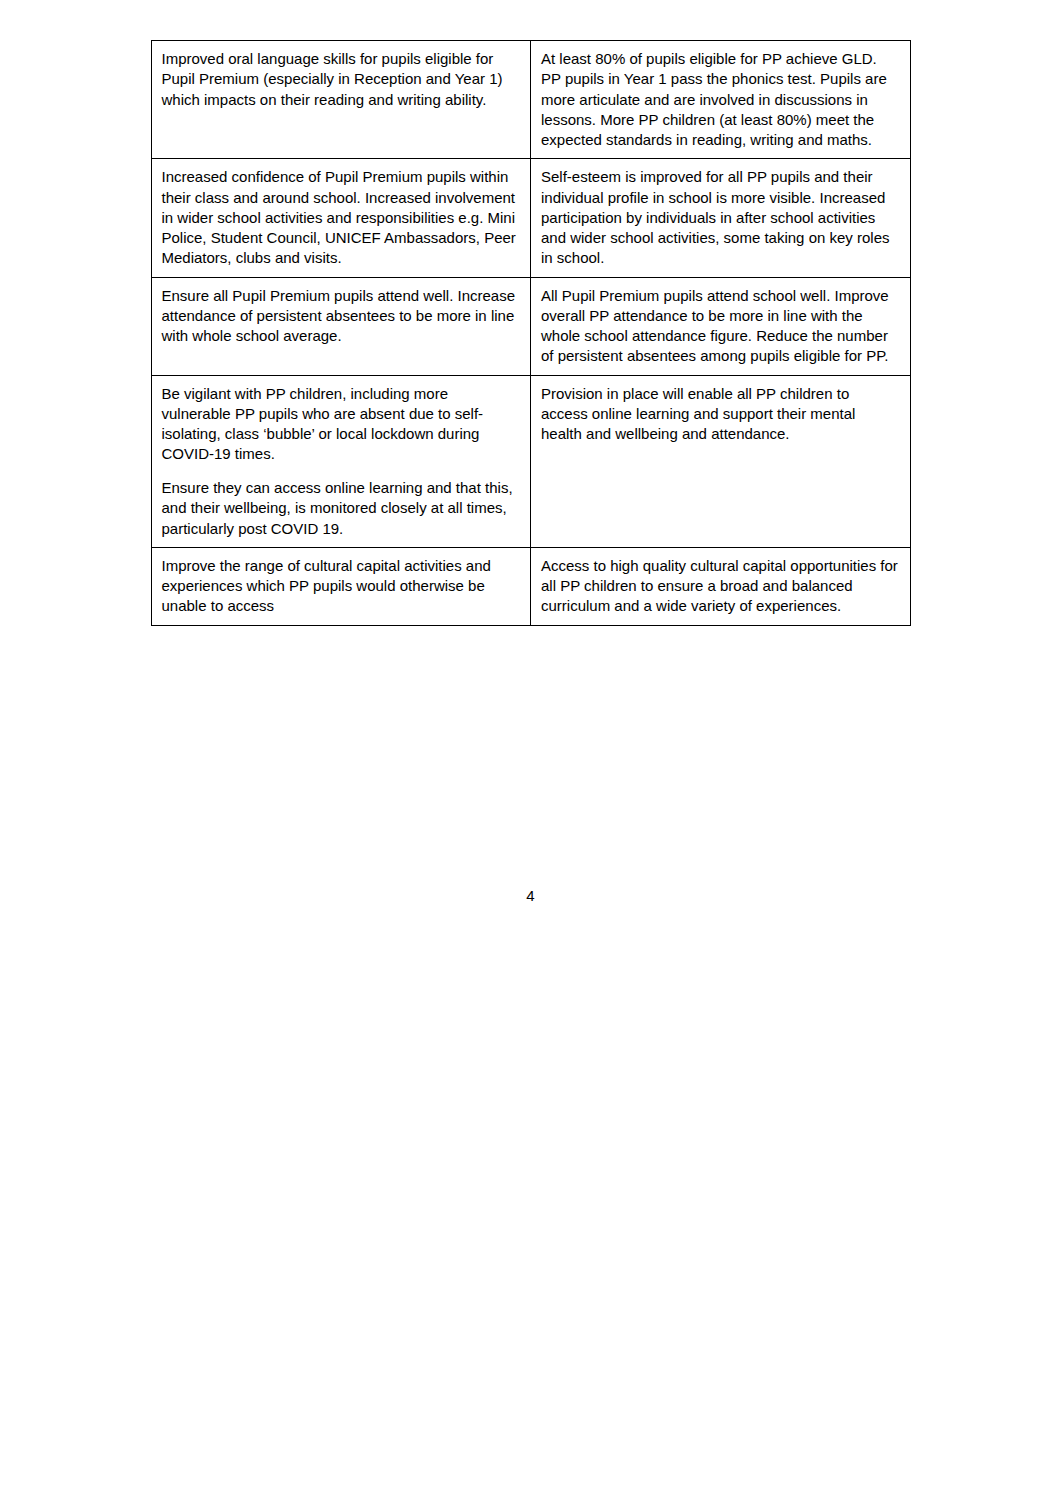| Improved oral language skills for pupils eligible for Pupil Premium (especially in Reception and Year 1) which impacts on their reading and writing ability. | At least 80% of pupils eligible for PP achieve GLD. PP pupils in Year 1 pass the phonics test. Pupils are more articulate and are involved in discussions in lessons. More PP children (at least 80%) meet the expected standards in reading, writing and maths. |
| Increased confidence of Pupil Premium pupils within their class and around school. Increased involvement in wider school activities and responsibilities e.g. Mini Police, Student Council, UNICEF Ambassadors, Peer Mediators, clubs and visits. | Self-esteem is improved for all PP pupils and their individual profile in school is more visible. Increased participation by individuals in after school activities and wider school activities, some taking on key roles in school. |
| Ensure all Pupil Premium pupils attend well. Increase attendance of persistent absentees to be more in line with whole school average. | All Pupil Premium pupils attend school well. Improve overall PP attendance to be more in line with the whole school attendance figure. Reduce the number of persistent absentees among pupils eligible for PP. |
| Be vigilant with PP children, including more vulnerable PP pupils who are absent due to self- isolating, class ‘bubble’ or local lockdown during COVID-19 times. Ensure they can access online learning and that this, and their wellbeing, is monitored closely at all times, particularly post COVID 19. | Provision in place will enable all PP children to access online learning and support their mental health and wellbeing and attendance. |
| Improve the range of cultural capital activities and experiences which PP pupils would otherwise be unable to access | Access to high quality cultural capital opportunities for all PP children to ensure a broad and balanced curriculum and a wide variety of experiences. |
4